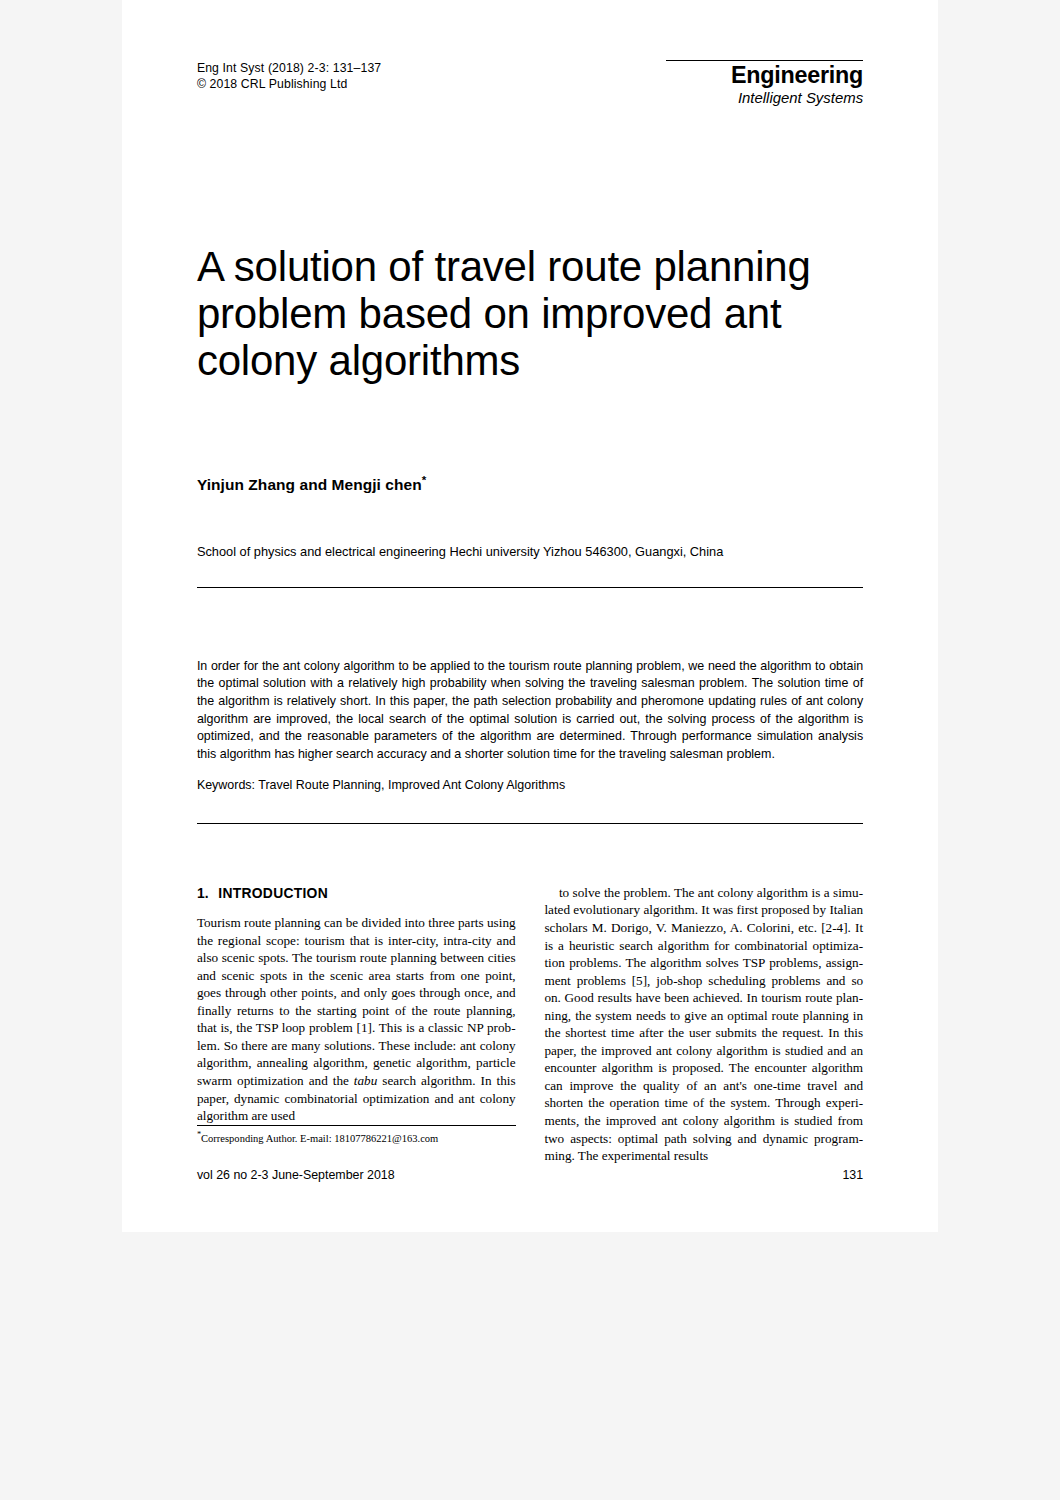Eng Int Syst (2018) 2-3: 131–137
© 2018 CRL Publishing Ltd
Engineering Intelligent Systems
A solution of travel route planning problem based on improved ant colony algorithms
Yinjun Zhang and Mengji chen*
School of physics and electrical engineering Hechi university Yizhou 546300, Guangxi, China
In order for the ant colony algorithm to be applied to the tourism route planning problem, we need the algorithm to obtain the optimal solution with a relatively high probability when solving the traveling salesman problem. The solution time of the algorithm is relatively short. In this paper, the path selection probability and pheromone updating rules of ant colony algorithm are improved, the local search of the optimal solution is carried out, the solving process of the algorithm is optimized, and the reasonable parameters of the algorithm are determined. Through performance simulation analysis this algorithm has higher search accuracy and a shorter solution time for the traveling salesman problem.
Keywords: Travel Route Planning, Improved Ant Colony Algorithms
1. INTRODUCTION
Tourism route planning can be divided into three parts using the regional scope: tourism that is inter-city, intra-city and also scenic spots. The tourism route planning between cities and scenic spots in the scenic area starts from one point, goes through other points, and only goes through once, and finally returns to the starting point of the route planning, that is, the TSP loop problem [1]. This is a classic NP problem. So there are many solutions. These include: ant colony algorithm, annealing algorithm, genetic algorithm, particle swarm optimization and the tabu search algorithm. In this paper, dynamic combinatorial optimization and ant colony algorithm are used
*Corresponding Author. E-mail: 18107786221@163.com
to solve the problem. The ant colony algorithm is a simulated evolutionary algorithm. It was first proposed by Italian scholars M. Dorigo, V. Maniezzo, A. Colorini, etc. [2-4]. It is a heuristic search algorithm for combinatorial optimization problems. The algorithm solves TSP problems, assignment problems [5], job-shop scheduling problems and so on. Good results have been achieved. In tourism route planning, the system needs to give an optimal route planning in the shortest time after the user submits the request. In this paper, the improved ant colony algorithm is studied and an encounter algorithm is proposed. The encounter algorithm can improve the quality of an ant's one-time travel and shorten the operation time of the system. Through experiments, the improved ant colony algorithm is studied from two aspects: optimal path solving and dynamic programming. The experimental results
vol 26 no 2-3 June-September 2018
131